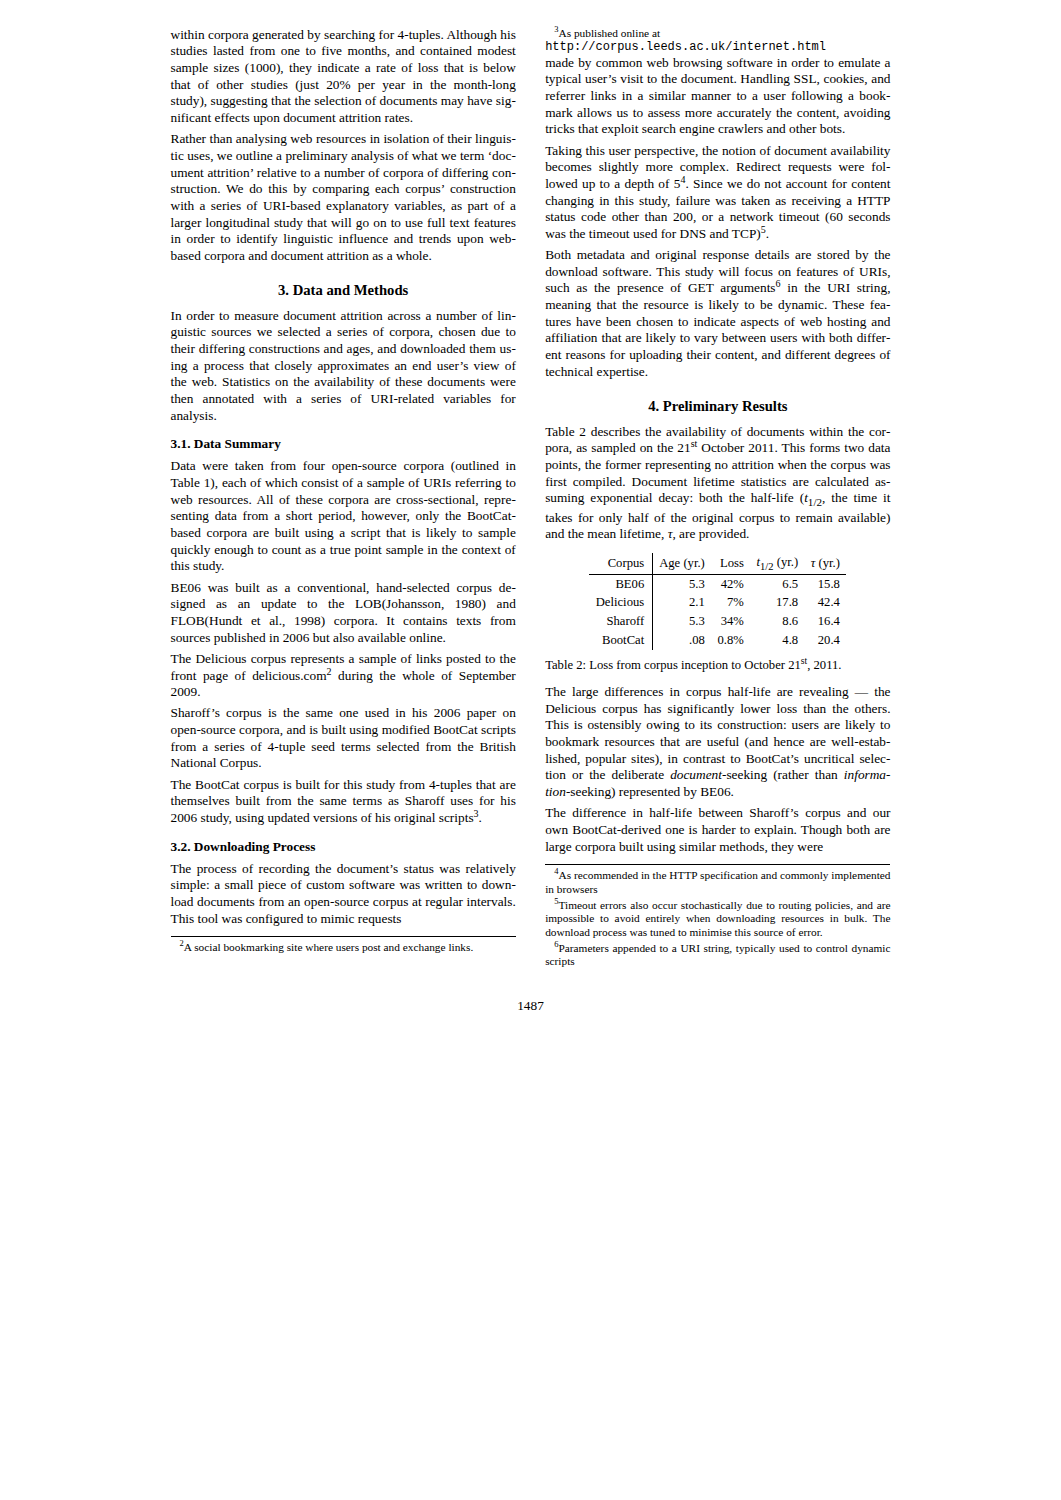within corpora generated by searching for 4-tuples. Although his studies lasted from one to five months, and contained modest sample sizes (1000), they indicate a rate of loss that is below that of other studies (just 20% per year in the month-long study), suggesting that the selection of documents may have significant effects upon document attrition rates.
Rather than analysing web resources in isolation of their linguistic uses, we outline a preliminary analysis of what we term ‘document attrition’ relative to a number of corpora of differing construction. We do this by comparing each corpus’ construction with a series of URI-based explanatory variables, as part of a larger longitudinal study that will go on to use full text features in order to identify linguistic influence and trends upon web-based corpora and document attrition as a whole.
3. Data and Methods
In order to measure document attrition across a number of linguistic sources we selected a series of corpora, chosen due to their differing constructions and ages, and downloaded them using a process that closely approximates an end user’s view of the web. Statistics on the availability of these documents were then annotated with a series of URI-related variables for analysis.
3.1. Data Summary
Data were taken from four open-source corpora (outlined in Table 1), each of which consist of a sample of URIs referring to web resources. All of these corpora are cross-sectional, representing data from a short period, however, only the BootCat-based corpora are built using a script that is likely to sample quickly enough to count as a true point sample in the context of this study.
BE06 was built as a conventional, hand-selected corpus designed as an update to the LOB(Johansson, 1980) and FLOB(Hundt et al., 1998) corpora. It contains texts from sources published in 2006 but also available online.
The Delicious corpus represents a sample of links posted to the front page of delicious.com2 during the whole of September 2009.
Sharoff’s corpus is the same one used in his 2006 paper on open-source corpora, and is built using modified BootCat scripts from a series of 4-tuple seed terms selected from the British National Corpus.
The BootCat corpus is built for this study from 4-tuples that are themselves built from the same terms as Sharoff uses for his 2006 study, using updated versions of his original scripts3.
3.2. Downloading Process
The process of recording the document’s status was relatively simple: a small piece of custom software was written to download documents from an open-source corpus at regular intervals. This tool was configured to mimic requests
2A social bookmarking site where users post and exchange links.
3As published online at
http://corpus.leeds.ac.uk/internet.html
made by common web browsing software in order to emulate a typical user’s visit to the document. Handling SSL, cookies, and referrer links in a similar manner to a user following a bookmark allows us to assess more accurately the content, avoiding tricks that exploit search engine crawlers and other bots.
Taking this user perspective, the notion of document availability becomes slightly more complex. Redirect requests were followed up to a depth of 54. Since we do not account for content changing in this study, failure was taken as receiving a HTTP status code other than 200, or a network timeout (60 seconds was the timeout used for DNS and TCP)5.
Both metadata and original response details are stored by the download software. This study will focus on features of URIs, such as the presence of GET arguments6 in the URI string, meaning that the resource is likely to be dynamic. These features have been chosen to indicate aspects of web hosting and affiliation that are likely to vary between users with both different reasons for uploading their content, and different degrees of technical expertise.
4. Preliminary Results
Table 2 describes the availability of documents within the corpora, as sampled on the 21st October 2011. This forms two data points, the former representing no attrition when the corpus was first compiled. Document lifetime statistics are calculated assuming exponential decay: both the half-life (t1/2, the time it takes for only half of the original corpus to remain available) and the mean lifetime, τ, are provided.
| Corpus | Age (yr.) | Loss | t 1/2 (yr.) | τ (yr.) |
| --- | --- | --- | --- | --- |
| BE06 | 5.3 | 42% | 6.5 | 15.8 |
| Delicious | 2.1 | 7% | 17.8 | 42.4 |
| Sharoff | 5.3 | 34% | 8.6 | 16.4 |
| BootCat | .08 | 0.8% | 4.8 | 20.4 |
Table 2: Loss from corpus inception to October 21st, 2011.
The large differences in corpus half-life are revealing — the Delicious corpus has significantly lower loss than the others. This is ostensibly owing to its construction: users are likely to bookmark resources that are useful (and hence are well-established, popular sites), in contrast to BootCat’s uncritical selection or the deliberate document-seeking (rather than information-seeking) represented by BE06.
The difference in half-life between Sharoff’s corpus and our own BootCat-derived one is harder to explain. Though both are large corpora built using similar methods, they were
4As recommended in the HTTP specification and commonly implemented in browsers
5Timeout errors also occur stochastically due to routing policies, and are impossible to avoid entirely when downloading resources in bulk. The download process was tuned to minimise this source of error.
6Parameters appended to a URI string, typically used to control dynamic scripts
1487